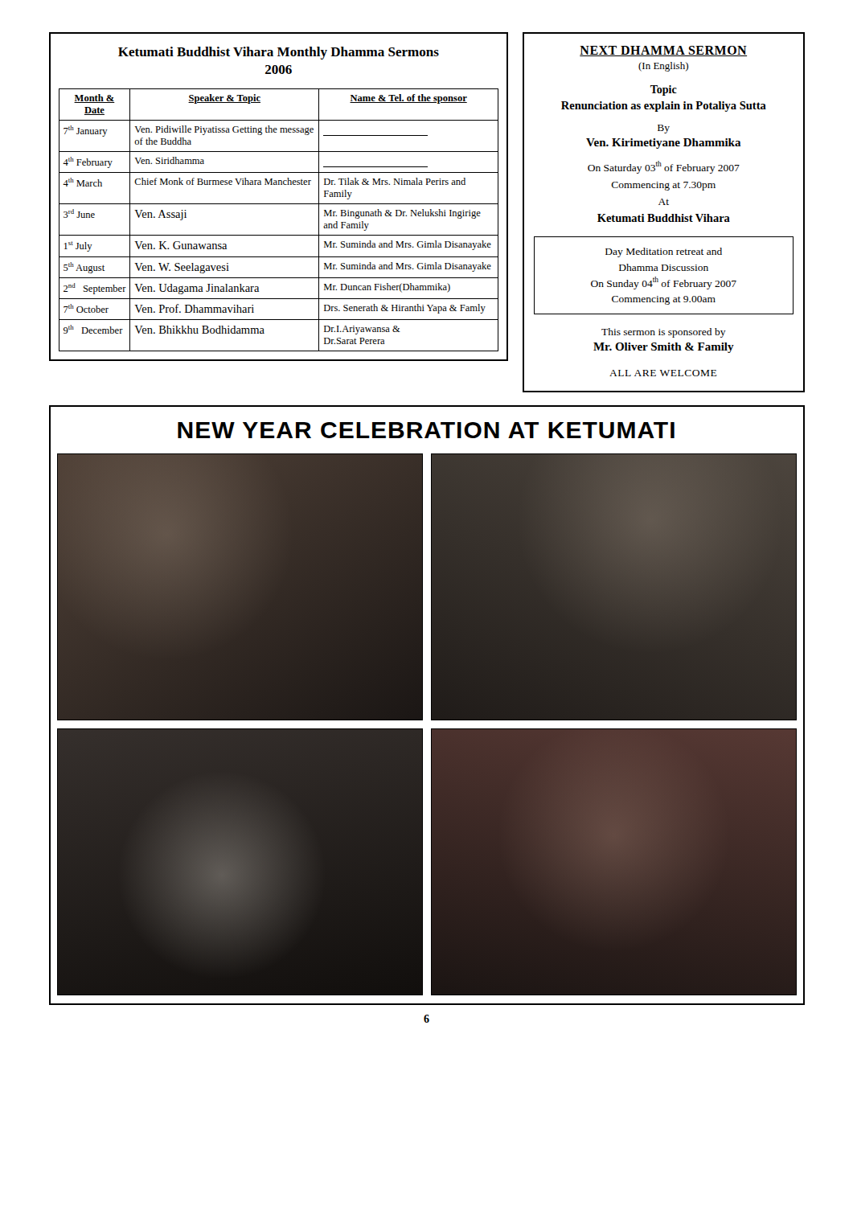Ketumati Buddhist Vihara Monthly Dhamma Sermons
2006
| Month & Date | Speaker & Topic | Name & Tel. of the sponsor |
| --- | --- | --- |
| 7 th January | Ven. Pidiwille Piyatissa Getting the message of the Buddha | |
| 4 th February | Ven. Siridhamma | |
| 4 th March | Chief Monk of Burmese Vihara Manchester | Dr. Tilak & Mrs. Nimala Perirs and Family |
| 3 rd June | Ven. Assaji | Mr. Bingunath & Dr. Nelukshi Ingirige and Family |
| 1 st July | Ven. K. Gunawansa | Mr. Suminda and Mrs. Gimla Disanayake |
| 5 th August | Ven. W. Seelagavesi | Mr. Suminda and Mrs. Gimla Disanayake |
| 2 nd September | Ven. Udagama Jinalankara | Mr. Duncan Fisher(Dhammika) |
| 7 th October | Ven. Prof. Dhammavihari | Drs. Senerath & Hiranthi Yapa & Famly |
| 9 th December | Ven. Bhikkhu Bodhidamma | Dr.I.Ariyawansa & Dr.Sarat Perera |
NEXT DHAMMA SERMON
(In English)
Topic
Renunciation as explain in Potaliya Sutta
By
Ven. Kirimetiyane Dhammika
On Saturday 03th of February 2007
Commencing at 7.30pm
At
Ketumati Buddhist Vihara
Day Meditation retreat and
Dhamma Discussion
On Sunday 04th of February 2007
Commencing at 9.00am
This sermon is sponsored by
Mr. Oliver Smith & Family
ALL ARE WELCOME
New Year Celebration at Ketumati
6